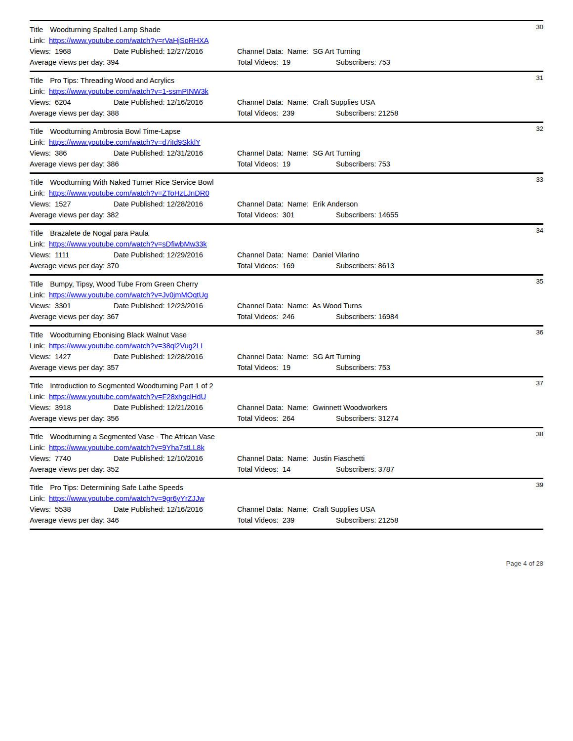30
Title Woodturning Spalted Lamp Shade
Link: https://www.youtube.com/watch?v=rVaHjSoRHXA
Views: 1968 Date Published: 12/27/2016 Channel Data: Name: SG Art Turning
Average views per day: 394 Total Videos: 19 Subscribers: 753
31
Title Pro Tips: Threading Wood and Acrylics
Link: https://www.youtube.com/watch?v=1-ssmPINW3k
Views: 6204 Date Published: 12/16/2016 Channel Data: Name: Craft Supplies USA
Average views per day: 388 Total Videos: 239 Subscribers: 21258
32
Title Woodturning Ambrosia Bowl Time-Lapse
Link: https://www.youtube.com/watch?v=d7iId9SkklY
Views: 386 Date Published: 12/31/2016 Channel Data: Name: SG Art Turning
Average views per day: 386 Total Videos: 19 Subscribers: 753
33
Title Woodturning With Naked Turner Rice Service Bowl
Link: https://www.youtube.com/watch?v=ZToHzLJnDR0
Views: 1527 Date Published: 12/28/2016 Channel Data: Name: Erik Anderson
Average views per day: 382 Total Videos: 301 Subscribers: 14655
34
Title Brazalete de Nogal para Paula
Link: https://www.youtube.com/watch?v=sDfiwbMw33k
Views: 1111 Date Published: 12/29/2016 Channel Data: Name: Daniel Vilarino
Average views per day: 370 Total Videos: 169 Subscribers: 8613
35
Title Bumpy, Tipsy, Wood Tube From Green Cherry
Link: https://www.youtube.com/watch?v=Jv0jmMOqtUg
Views: 3301 Date Published: 12/23/2016 Channel Data: Name: As Wood Turns
Average views per day: 367 Total Videos: 246 Subscribers: 16984
36
Title Woodturning Ebonising Black Walnut Vase
Link: https://www.youtube.com/watch?v=38ql2Vug2LI
Views: 1427 Date Published: 12/28/2016 Channel Data: Name: SG Art Turning
Average views per day: 357 Total Videos: 19 Subscribers: 753
37
Title Introduction to Segmented Woodturning Part 1 of 2
Link: https://www.youtube.com/watch?v=F28xhgclHdU
Views: 3918 Date Published: 12/21/2016 Channel Data: Name: Gwinnett Woodworkers
Average views per day: 356 Total Videos: 264 Subscribers: 31274
38
Title Woodturning a Segmented Vase - The African Vase
Link: https://www.youtube.com/watch?v=9Yha7stLL8k
Views: 7740 Date Published: 12/10/2016 Channel Data: Name: Justin Fiaschetti
Average views per day: 352 Total Videos: 14 Subscribers: 3787
39
Title Pro Tips: Determining Safe Lathe Speeds
Link: https://www.youtube.com/watch?v=9gr6yYrZJJw
Views: 5538 Date Published: 12/16/2016 Channel Data: Name: Craft Supplies USA
Average views per day: 346 Total Videos: 239 Subscribers: 21258
Page 4 of 28